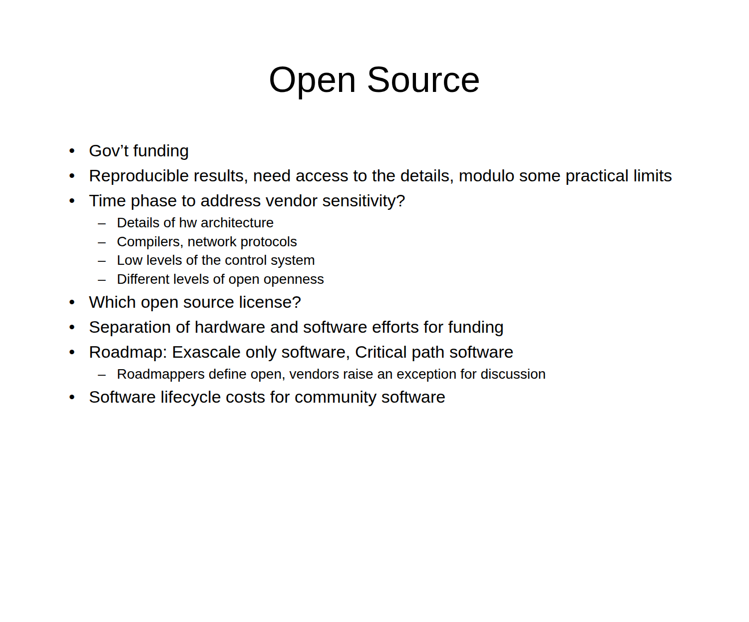Open Source
Gov’t funding
Reproducible results, need access to the details, modulo some practical limits
Time phase to address vendor sensitivity?
Details of hw architecture
Compilers, network protocols
Low levels of the control system
Different levels of open openness
Which open source license?
Separation of hardware and software efforts for funding
Roadmap: Exascale only software, Critical path software
Roadmappers define open, vendors raise an exception for discussion
Software lifecycle costs for community software